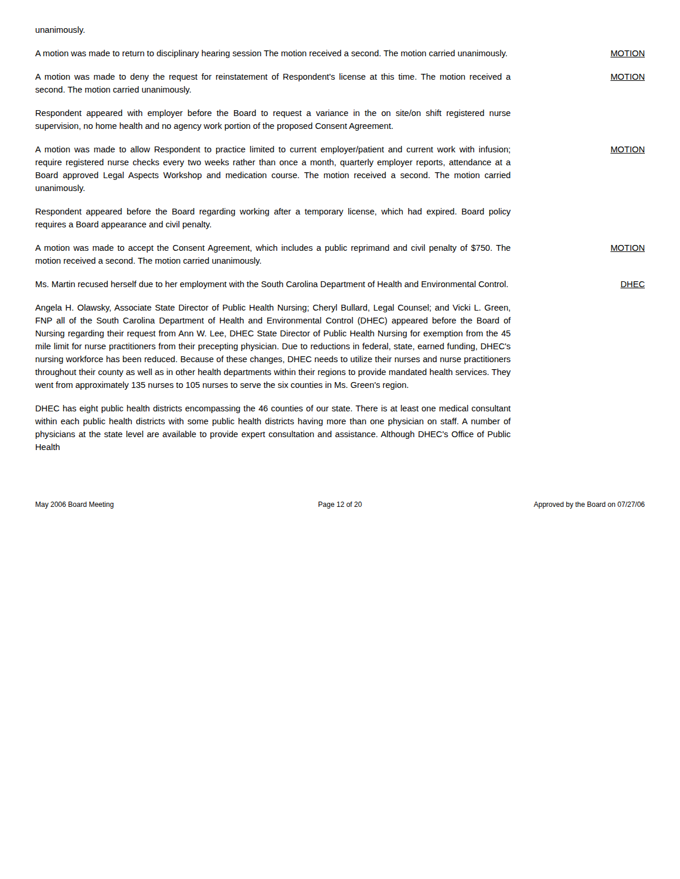unanimously.
A motion was made to return to disciplinary hearing session The motion received a second. The motion carried unanimously.
MOTION
A motion was made to deny the request for reinstatement of Respondent's license at this time. The motion received a second. The motion carried unanimously.
MOTION
Respondent appeared with employer before the Board to request a variance in the on site/on shift registered nurse supervision, no home health and no agency work portion of the proposed Consent Agreement.
A motion was made to allow Respondent to practice limited to current employer/patient and current work with infusion; require registered nurse checks every two weeks rather than once a month, quarterly employer reports, attendance at a Board approved Legal Aspects Workshop and medication course. The motion received a second. The motion carried unanimously.
MOTION
Respondent appeared before the Board regarding working after a temporary license, which had expired. Board policy requires a Board appearance and civil penalty.
A motion was made to accept the Consent Agreement, which includes a public reprimand and civil penalty of $750. The motion received a second. The motion carried unanimously.
MOTION
Ms. Martin recused herself due to her employment with the South Carolina Department of Health and Environmental Control.
DHEC
Angela H. Olawsky, Associate State Director of Public Health Nursing; Cheryl Bullard, Legal Counsel; and Vicki L. Green, FNP all of the South Carolina Department of Health and Environmental Control (DHEC) appeared before the Board of Nursing regarding their request from Ann W. Lee, DHEC State Director of Public Health Nursing for exemption from the 45 mile limit for nurse practitioners from their precepting physician. Due to reductions in federal, state, earned funding, DHEC's nursing workforce has been reduced. Because of these changes, DHEC needs to utilize their nurses and nurse practitioners throughout their county as well as in other health departments within their regions to provide mandated health services. They went from approximately 135 nurses to 105 nurses to serve the six counties in Ms. Green's region.
DHEC has eight public health districts encompassing the 46 counties of our state. There is at least one medical consultant within each public health districts with some public health districts having more than one physician on staff. A number of physicians at the state level are available to provide expert consultation and assistance. Although DHEC's Office of Public Health
May 2006 Board Meeting
Page 12 of 20
Approved by the Board on 07/27/06